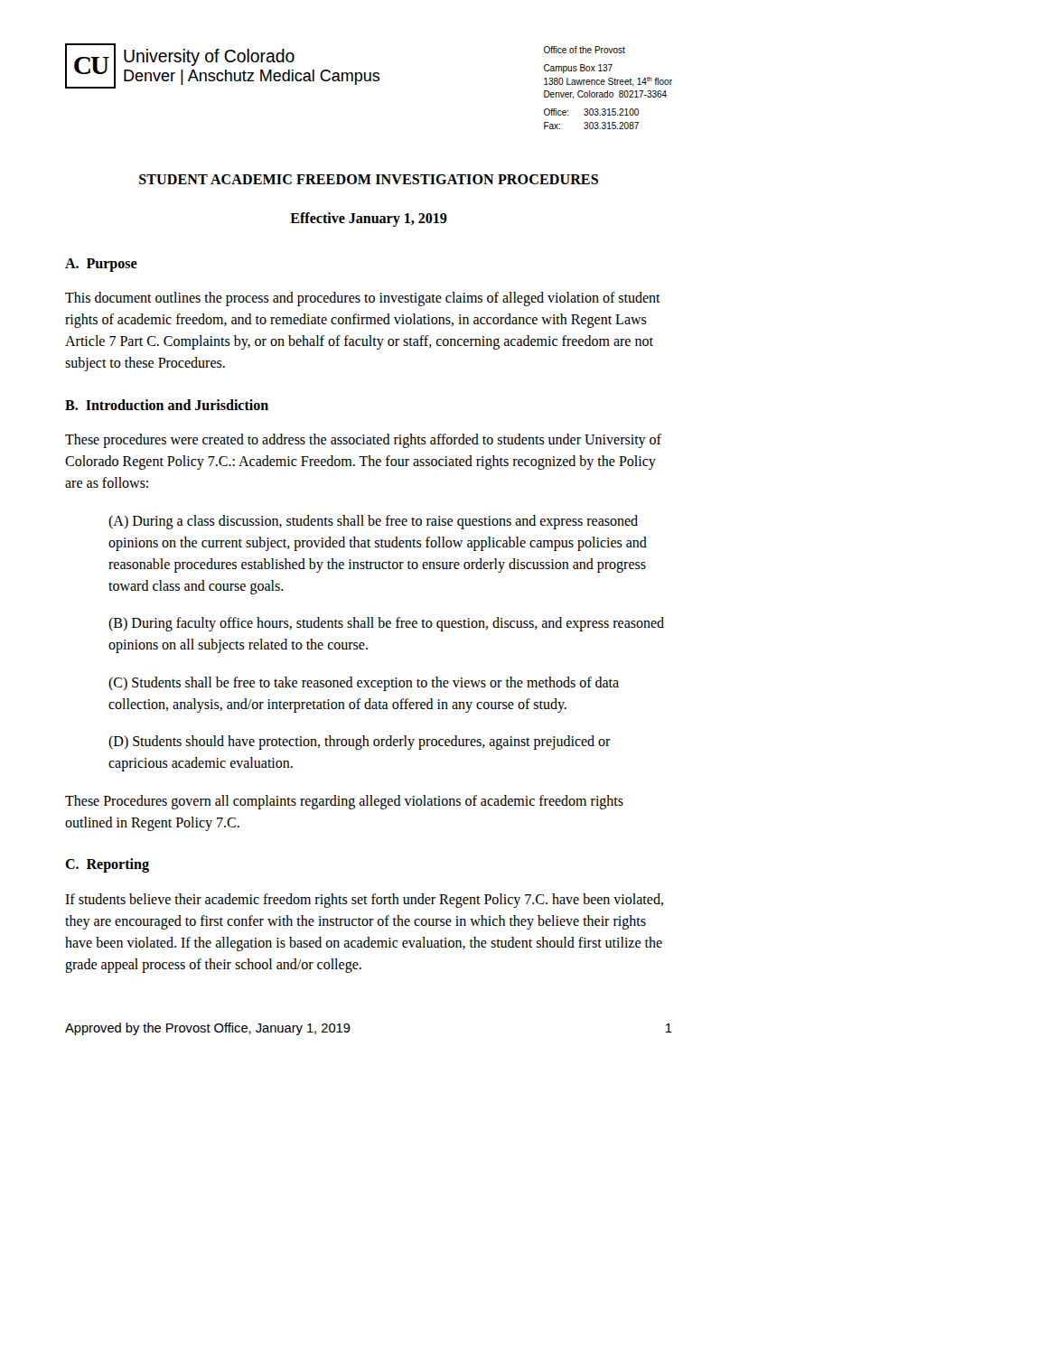CU
University of Colorado
Denver | Anschutz Medical Campus
Office of the Provost
Campus Box 137
1380 Lawrence Street, 14th floor
Denver, Colorado 80217-3364
| Office: | 303.315.2100 |
| Fax: | 303.315.2087 |
Student Academic Freedom Investigation Procedures
Effective January 1, 2019
A. Purpose
This document outlines the process and procedures to investigate claims of alleged violation of student rights of academic freedom, and to remediate confirmed violations, in accordance with Regent Laws Article 7 Part C. Complaints by, or on behalf of faculty or staff, concerning academic freedom are not subject to these Procedures.
B. Introduction and Jurisdiction
These procedures were created to address the associated rights afforded to students under University of Colorado Regent Policy 7.C.: Academic Freedom. The four associated rights recognized by the Policy are as follows:
(A) During a class discussion, students shall be free to raise questions and express reasoned opinions on the current subject, provided that students follow applicable campus policies and reasonable procedures established by the instructor to ensure orderly discussion and progress toward class and course goals.
(B) During faculty office hours, students shall be free to question, discuss, and express reasoned opinions on all subjects related to the course.
(C) Students shall be free to take reasoned exception to the views or the methods of data collection, analysis, and/or interpretation of data offered in any course of study.
(D) Students should have protection, through orderly procedures, against prejudiced or capricious academic evaluation.
These Procedures govern all complaints regarding alleged violations of academic freedom rights outlined in Regent Policy 7.C.
C. Reporting
If students believe their academic freedom rights set forth under Regent Policy 7.C. have been violated, they are encouraged to first confer with the instructor of the course in which they believe their rights have been violated. If the allegation is based on academic evaluation, the student should first utilize the grade appeal process of their school and/or college.
Approved by the Provost Office, January 1, 2019 1